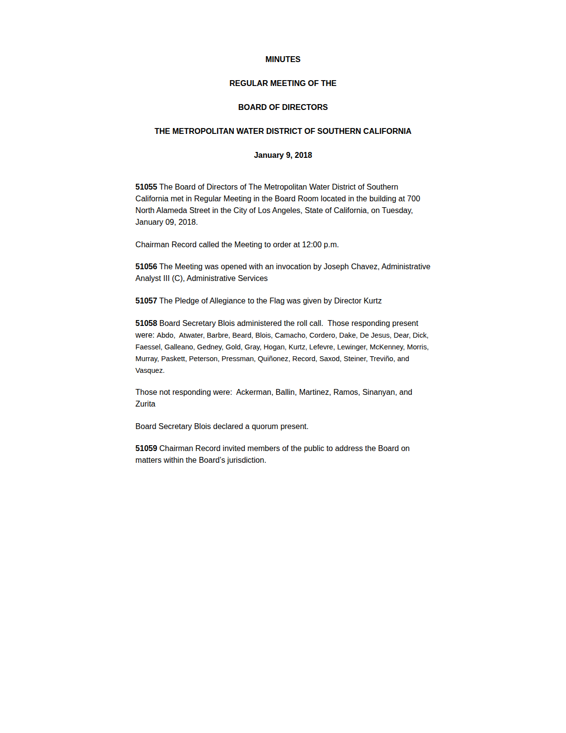MINUTES
REGULAR MEETING OF THE
BOARD OF DIRECTORS
THE METROPOLITAN WATER DISTRICT OF SOUTHERN CALIFORNIA
January 9, 2018
51055 The Board of Directors of The Metropolitan Water District of Southern California met in Regular Meeting in the Board Room located in the building at 700 North Alameda Street in the City of Los Angeles, State of California, on Tuesday, January 09, 2018.
Chairman Record called the Meeting to order at 12:00 p.m.
51056 The Meeting was opened with an invocation by Joseph Chavez, Administrative Analyst III (C), Administrative Services
51057 The Pledge of Allegiance to the Flag was given by Director Kurtz
51058 Board Secretary Blois administered the roll call. Those responding present were: Abdo, Atwater, Barbre, Beard, Blois, Camacho, Cordero, Dake, De Jesus, Dear, Dick, Faessel, Galleano, Gedney, Gold, Gray, Hogan, Kurtz, Lefevre, Lewinger, McKenney, Morris, Murray, Paskett, Peterson, Pressman, Quiñonez, Record, Saxod, Steiner, Treviño, and Vasquez.
Those not responding were: Ackerman, Ballin, Martinez, Ramos, Sinanyan, and Zurita
Board Secretary Blois declared a quorum present.
51059 Chairman Record invited members of the public to address the Board on matters within the Board’s jurisdiction.